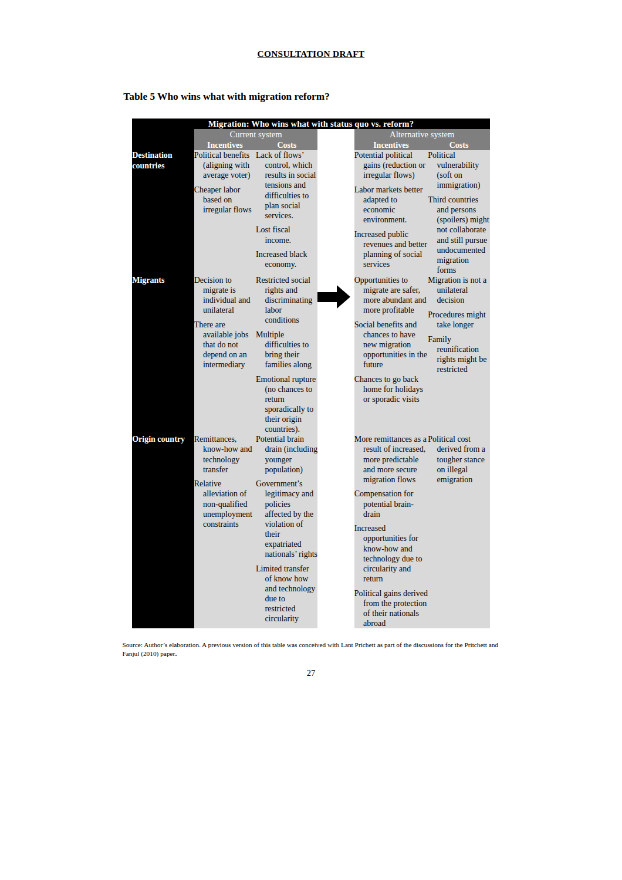CONSULTATION DRAFT
Table 5 Who wins what with migration reform?
| Migration: Who wins what with status quo vs. reform? |
| | Current system | | Alternative system |
| | Incentives | Costs | | Incentives | Costs |
| Destination countries | Political benefits (aligning with average voter) Cheaper labor based on irregular flows | Lack of flows’ control, which results in social tensions and difficulties to plan social services. Lost fiscal income. Increased black economy. | | Potential political gains (reduction or irregular flows) Labor markets better adapted to economic environment. Increased public revenues and better planning of social services | Political vulnerability (soft on immigration) Third countries and persons (spoilers) might not collaborate and still pursue undocumented migration forms |
| Migrants | Decision to migrate is individual and unilateral There are available jobs that do not depend on an intermediary | Restricted social rights and discriminating labor conditions Multiple difficulties to bring their families along Emotional rupture (no chances to return sporadically to their origin countries). | | Opportunities to migrate are safer, more abundant and more profitable Social benefits and chances to have new migration opportunities in the future Chances to go back home for holidays or sporadic visits | Migration is not a unilateral decision Procedures might take longer Family reunification rights might be restricted |
| Origin country | Remittances, know-how and technology transfer Relative alleviation of non-qualified unemployment constraints | Potential brain drain (including younger population) Government’s legitimacy and policies affected by the violation of their expatriated nationals’ rights Limited transfer of know how and technology due to restricted circularity | | More remittances as a result of increased, more predictable and more secure migration flows Compensation for potential brain-drain Increased opportunities for know-how and technology due to circularity and return Political gains derived from the protection of their nationals abroad | Political cost derived from a tougher stance on illegal emigration |
Source: Author’s elaboration. A previous version of this table was conceived with Lant Prichett as part of the discussions for the Pritchett and Fanjul (2010) paper.
27